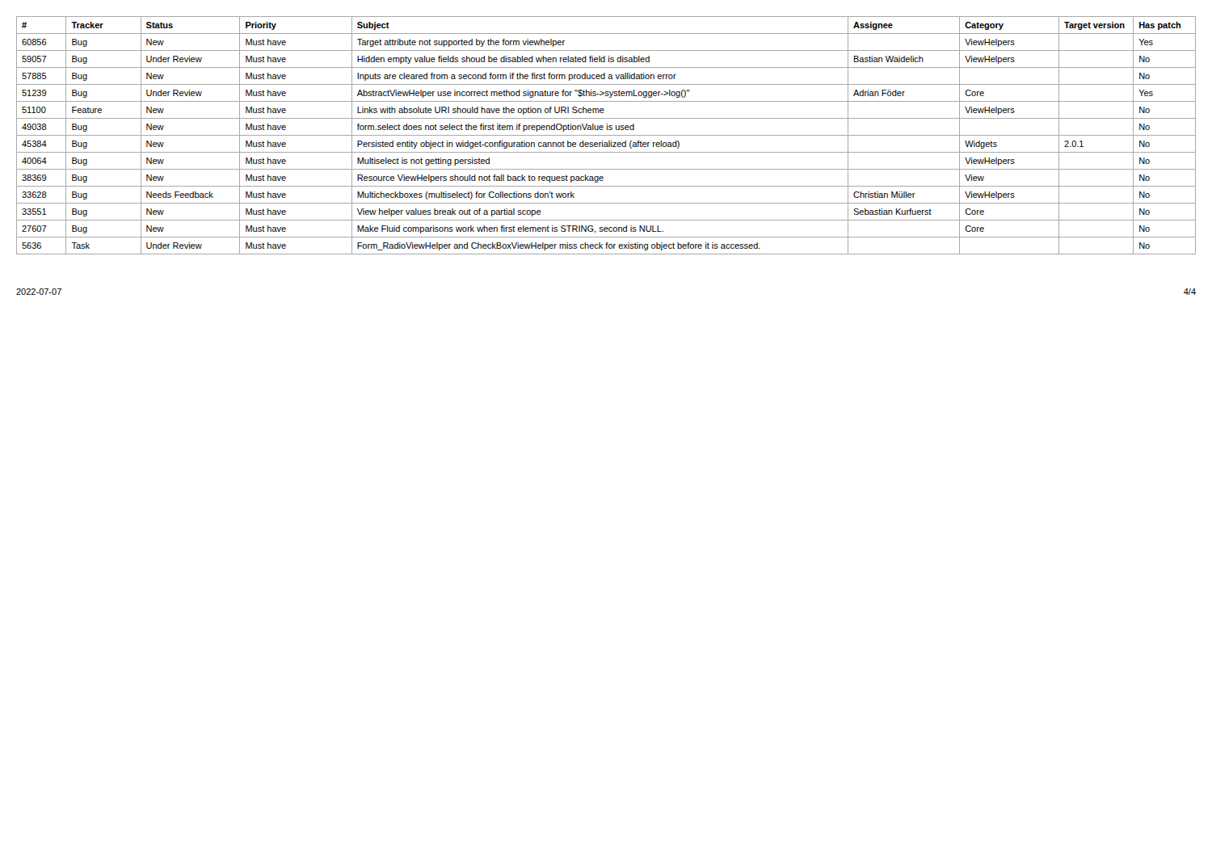| # | Tracker | Status | Priority | Subject | Assignee | Category | Target version | Has patch |
| --- | --- | --- | --- | --- | --- | --- | --- | --- |
| 60856 | Bug | New | Must have | Target attribute not supported by the form viewhelper | | ViewHelpers | | Yes |
| 59057 | Bug | Under Review | Must have | Hidden empty value fields shoud be disabled when related field is disabled | Bastian Waidelich | ViewHelpers | | No |
| 57885 | Bug | New | Must have | Inputs are cleared from a second form if the first form produced a vallidation error | | | | No |
| 51239 | Bug | Under Review | Must have | AbstractViewHelper use incorrect method signature for "$this->systemLogger->log()" | Adrian Föder | Core | | Yes |
| 51100 | Feature | New | Must have | Links with absolute URI should have the option of URI Scheme | | ViewHelpers | | No |
| 49038 | Bug | New | Must have | form.select does not select the first item if prependOptionValue is used | | | | No |
| 45384 | Bug | New | Must have | Persisted entity object in widget-configuration cannot be deserialized (after reload) | | Widgets | 2.0.1 | No |
| 40064 | Bug | New | Must have | Multiselect is not getting persisted | | ViewHelpers | | No |
| 38369 | Bug | New | Must have | Resource ViewHelpers should not fall back to request package | | View | | No |
| 33628 | Bug | Needs Feedback | Must have | Multicheckboxes (multiselect) for Collections don't work | Christian Müller | ViewHelpers | | No |
| 33551 | Bug | New | Must have | View helper values break out of a partial scope | Sebastian Kurfuerst | Core | | No |
| 27607 | Bug | New | Must have | Make Fluid comparisons work when first element is STRING, second is NULL. | | Core | | No |
| 5636 | Task | Under Review | Must have | Form_RadioViewHelper and CheckBoxViewHelper miss check for existing object before it is accessed. | | | | No |
2022-07-07 4/4